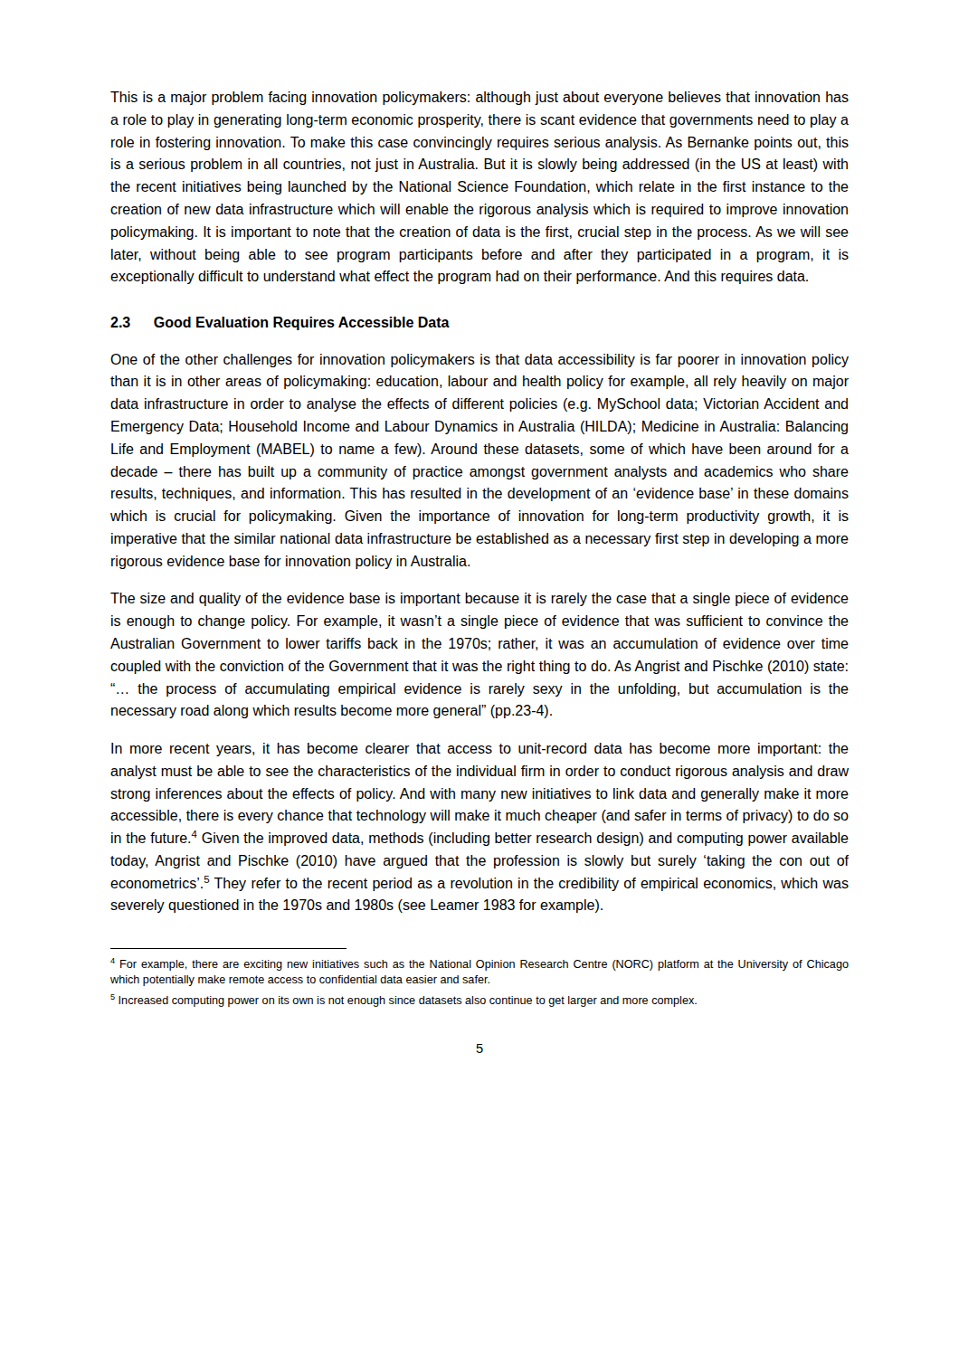This is a major problem facing innovation policymakers: although just about everyone believes that innovation has a role to play in generating long-term economic prosperity, there is scant evidence that governments need to play a role in fostering innovation. To make this case convincingly requires serious analysis. As Bernanke points out, this is a serious problem in all countries, not just in Australia. But it is slowly being addressed (in the US at least) with the recent initiatives being launched by the National Science Foundation, which relate in the first instance to the creation of new data infrastructure which will enable the rigorous analysis which is required to improve innovation policymaking. It is important to note that the creation of data is the first, crucial step in the process. As we will see later, without being able to see program participants before and after they participated in a program, it is exceptionally difficult to understand what effect the program had on their performance. And this requires data.
2.3 Good Evaluation Requires Accessible Data
One of the other challenges for innovation policymakers is that data accessibility is far poorer in innovation policy than it is in other areas of policymaking: education, labour and health policy for example, all rely heavily on major data infrastructure in order to analyse the effects of different policies (e.g. MySchool data; Victorian Accident and Emergency Data; Household Income and Labour Dynamics in Australia (HILDA); Medicine in Australia: Balancing Life and Employment (MABEL) to name a few). Around these datasets, some of which have been around for a decade – there has built up a community of practice amongst government analysts and academics who share results, techniques, and information. This has resulted in the development of an ‘evidence base’ in these domains which is crucial for policymaking. Given the importance of innovation for long-term productivity growth, it is imperative that the similar national data infrastructure be established as a necessary first step in developing a more rigorous evidence base for innovation policy in Australia.
The size and quality of the evidence base is important because it is rarely the case that a single piece of evidence is enough to change policy. For example, it wasn’t a single piece of evidence that was sufficient to convince the Australian Government to lower tariffs back in the 1970s; rather, it was an accumulation of evidence over time coupled with the conviction of the Government that it was the right thing to do. As Angrist and Pischke (2010) state: “… the process of accumulating empirical evidence is rarely sexy in the unfolding, but accumulation is the necessary road along which results become more general” (pp.23-4).
In more recent years, it has become clearer that access to unit-record data has become more important: the analyst must be able to see the characteristics of the individual firm in order to conduct rigorous analysis and draw strong inferences about the effects of policy. And with many new initiatives to link data and generally make it more accessible, there is every chance that technology will make it much cheaper (and safer in terms of privacy) to do so in the future.4 Given the improved data, methods (including better research design) and computing power available today, Angrist and Pischke (2010) have argued that the profession is slowly but surely ‘taking the con out of econometrics’.5 They refer to the recent period as a revolution in the credibility of empirical economics, which was severely questioned in the 1970s and 1980s (see Leamer 1983 for example).
4 For example, there are exciting new initiatives such as the National Opinion Research Centre (NORC) platform at the University of Chicago which potentially make remote access to confidential data easier and safer.
5 Increased computing power on its own is not enough since datasets also continue to get larger and more complex.
5